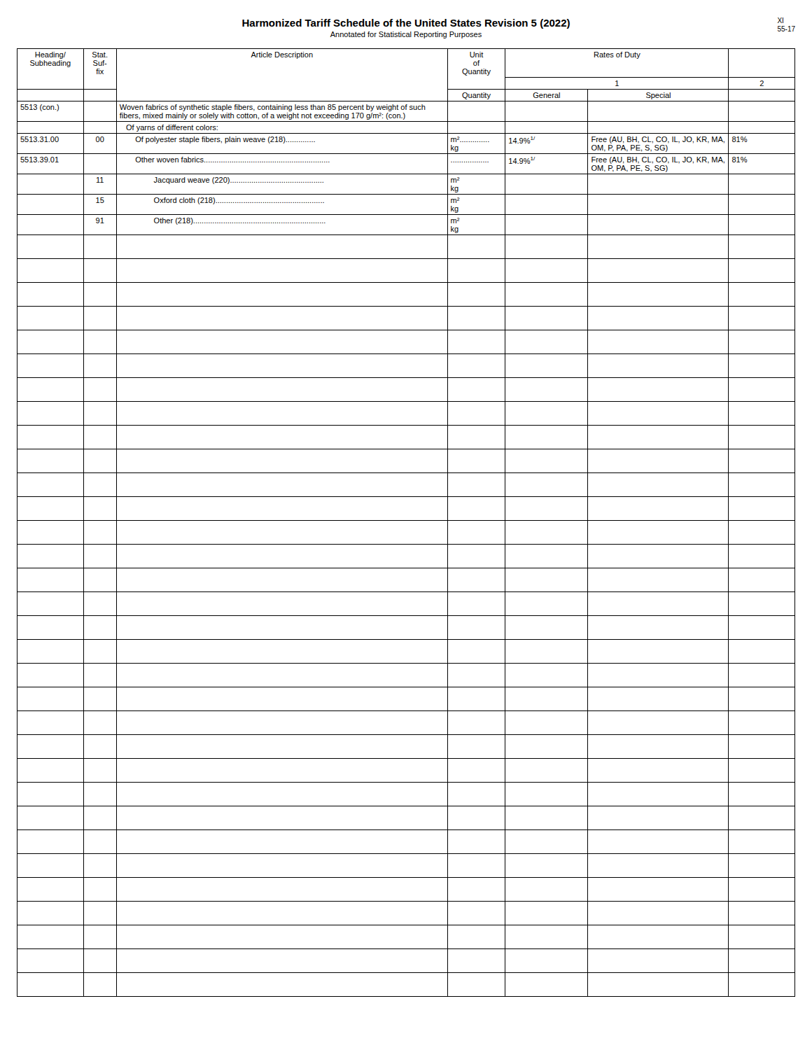XI
55-17
Harmonized Tariff Schedule of the United States Revision 5 (2022)
Annotated for Statistical Reporting Purposes
Harmonized Tariff Schedule page 55-17
| Heading/ Subheading | Stat. Suf- fix | Article Description | Unit of Quantity | Rates of Duty | |
| --- | --- | --- | --- | --- | --- |
| | | | 1 | 2 |
| | | | Quantity | General | Special | |
| 5513 (con.) | | Woven fabrics of synthetic staple fibers, containing less than 85 percent by weight of such fibers, mixed mainly or solely with cotton, of a weight not exceeding 170 g/m²: (con.) | | | | |
| | | Of yarns of different colors: | | | | |
| 5513.31.00 | 00 | Of polyester staple fibers, plain weave (218).............. | m².............. kg | 14.9% 1/ | Free (AU, BH, CL, CO, IL, JO, KR, MA, OM, P, PA, PE, S, SG) | 81% |
| 5513.39.01 | | Other woven fabrics........................................................... | .................. | 14.9% 1/ | Free (AU, BH, CL, CO, IL, JO, KR, MA, OM, P, PA, PE, S, SG) | 81% |
| | 11 | Jacquard weave (220)............................................ | m² kg | | | |
| | 15 | Oxford cloth (218)................................................... | m² kg | | | |
| | 91 | Other (218).............................................................. | m² kg | | | |